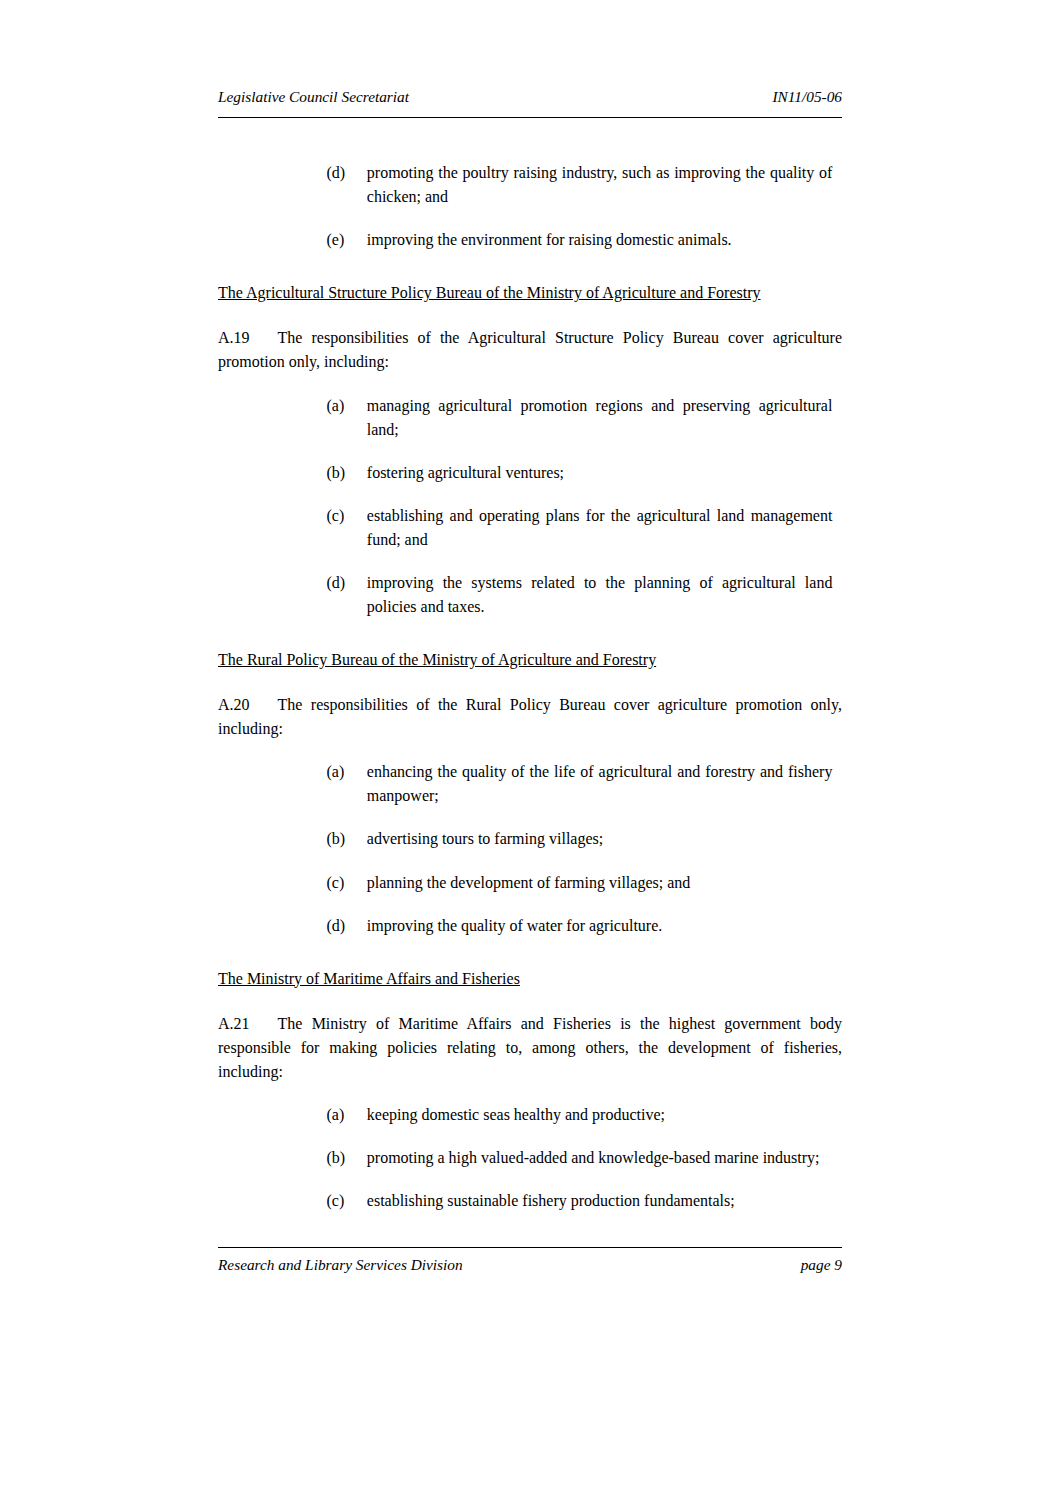Legislative Council Secretariat IN11/05-06
(d) promoting the poultry raising industry, such as improving the quality of chicken; and
(e) improving the environment for raising domestic animals.
The Agricultural Structure Policy Bureau of the Ministry of Agriculture and Forestry
A.19 The responsibilities of the Agricultural Structure Policy Bureau cover agriculture promotion only, including:
(a) managing agricultural promotion regions and preserving agricultural land;
(b) fostering agricultural ventures;
(c) establishing and operating plans for the agricultural land management fund; and
(d) improving the systems related to the planning of agricultural land policies and taxes.
The Rural Policy Bureau of the Ministry of Agriculture and Forestry
A.20 The responsibilities of the Rural Policy Bureau cover agriculture promotion only, including:
(a) enhancing the quality of the life of agricultural and forestry and fishery manpower;
(b) advertising tours to farming villages;
(c) planning the development of farming villages; and
(d) improving the quality of water for agriculture.
The Ministry of Maritime Affairs and Fisheries
A.21 The Ministry of Maritime Affairs and Fisheries is the highest government body responsible for making policies relating to, among others, the development of fisheries, including:
(a) keeping domestic seas healthy and productive;
(b) promoting a high valued-added and knowledge-based marine industry;
(c) establishing sustainable fishery production fundamentals;
Research and Library Services Division page 9